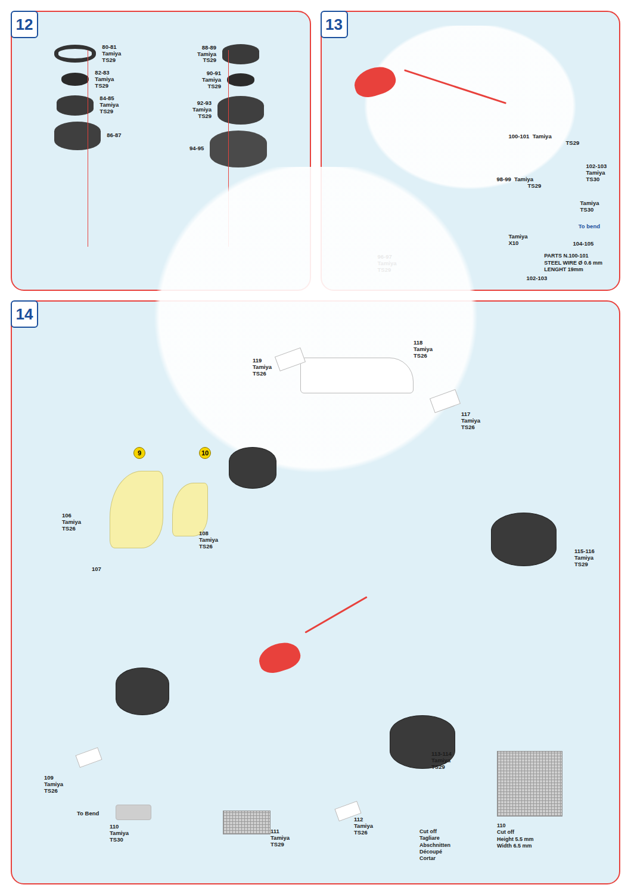12
80-81
Tamiya
TS29
82-83
Tamiya
TS29
84-85
Tamiya
TS29
86-87
88-89
Tamiya
TS29
90-91
Tamiya
TS29
92-93
Tamiya
TS29
94-95
13
100-101 Tamiya
TS29
102-103
Tamiya
TS30
98-99 Tamiya
TS29
Tamiya
TS30
Tamiya
X10
104-105
96-97
Tamiya
TS29
102-103
To bend
PARTS N.100-101
STEEL WIRE Ø 0.6 mm
LENGHT 19mm
14
118
Tamiya
TS26
119
Tamiya
TS26
117
Tamiya
TS26
9
10
106
Tamiya
TS26
108
Tamiya
TS26
107
115-116
Tamiya
TS29
113-114
Tamiya
TS29
109
Tamiya
TS26
To Bend
110
Tamiya
TS30
111
Tamiya
TS29
112
Tamiya
TS26
Cut off
Tagliare
Abschnitten
Découpé
Cortar
110
Cut off
Height 5.5 mm
Width 6.5 mm